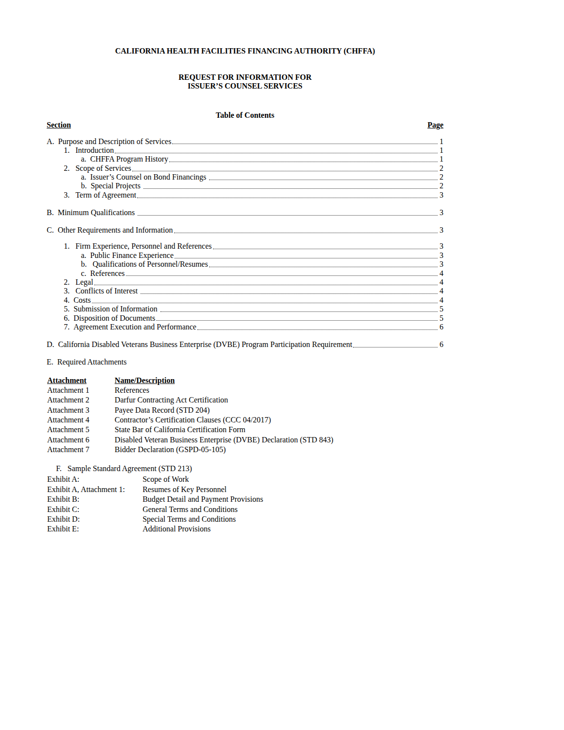CALIFORNIA HEALTH FACILITIES FINANCING AUTHORITY (CHFFA)
REQUEST FOR INFORMATION FOR
ISSUER’S COUNSEL SERVICES
Table of Contents
| Section | Page |
| --- | --- |
A. Purpose and Description of Services 1
1. Introduction 1
a. CHFFA Program History 1
2. Scope of Services 2
a. Issuer’s Counsel on Bond Financings 2
b. Special Projects 2
3. Term of Agreement 3
B. Minimum Qualifications 3
C. Other Requirements and Information 3
1. Firm Experience, Personnel and References 3
a. Public Finance Experience 3
b. Qualifications of Personnel/Resumes 3
c. References 4
2. Legal 4
3. Conflicts of Interest 4
4. Costs 4
5. Submission of Information 5
6. Disposition of Documents 5
7. Agreement Execution and Performance 6
D. California Disabled Veterans Business Enterprise (DVBE) Program Participation Requirement 6
E. Required Attachments
| Attachment | Name/Description |
| --- | --- |
| Attachment 1 | References |
| Attachment 2 | Darfur Contracting Act Certification |
| Attachment 3 | Payee Data Record (STD 204) |
| Attachment 4 | Contractor’s Certification Clauses (CCC 04/2017) |
| Attachment 5 | State Bar of California Certification Form |
| Attachment 6 | Disabled Veteran Business Enterprise (DVBE) Declaration (STD 843) |
| Attachment 7 | Bidder Declaration (GSPD-05-105) |
F. Sample Standard Agreement (STD 213)
| Exhibit A: | Scope of Work |
| Exhibit A, Attachment 1: | Resumes of Key Personnel |
| Exhibit B: | Budget Detail and Payment Provisions |
| Exhibit C: | General Terms and Conditions |
| Exhibit D: | Special Terms and Conditions |
| Exhibit E: | Additional Provisions |